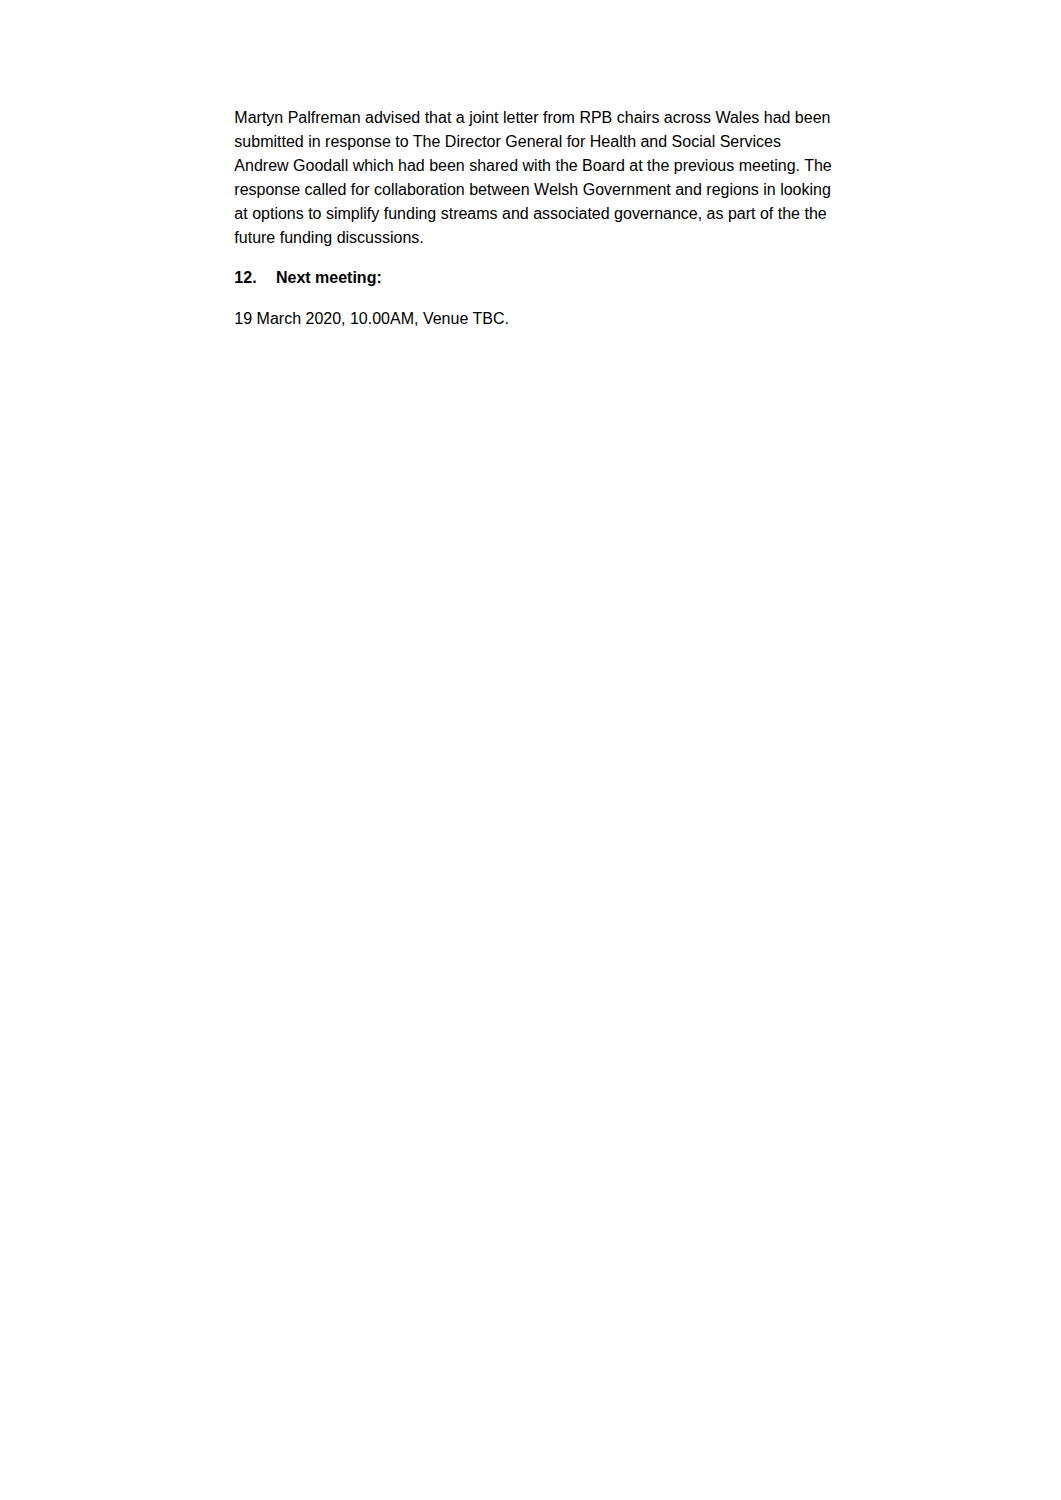Martyn Palfreman advised that a joint letter from RPB chairs across Wales had been submitted in response to The Director General for Health and Social Services Andrew Goodall which had been shared with the Board at the previous meeting. The response called for collaboration between Welsh Government and regions in looking at options to simplify funding streams and associated governance, as part of the the future funding discussions.
12. Next meeting:
19 March 2020, 10.00AM, Venue TBC.